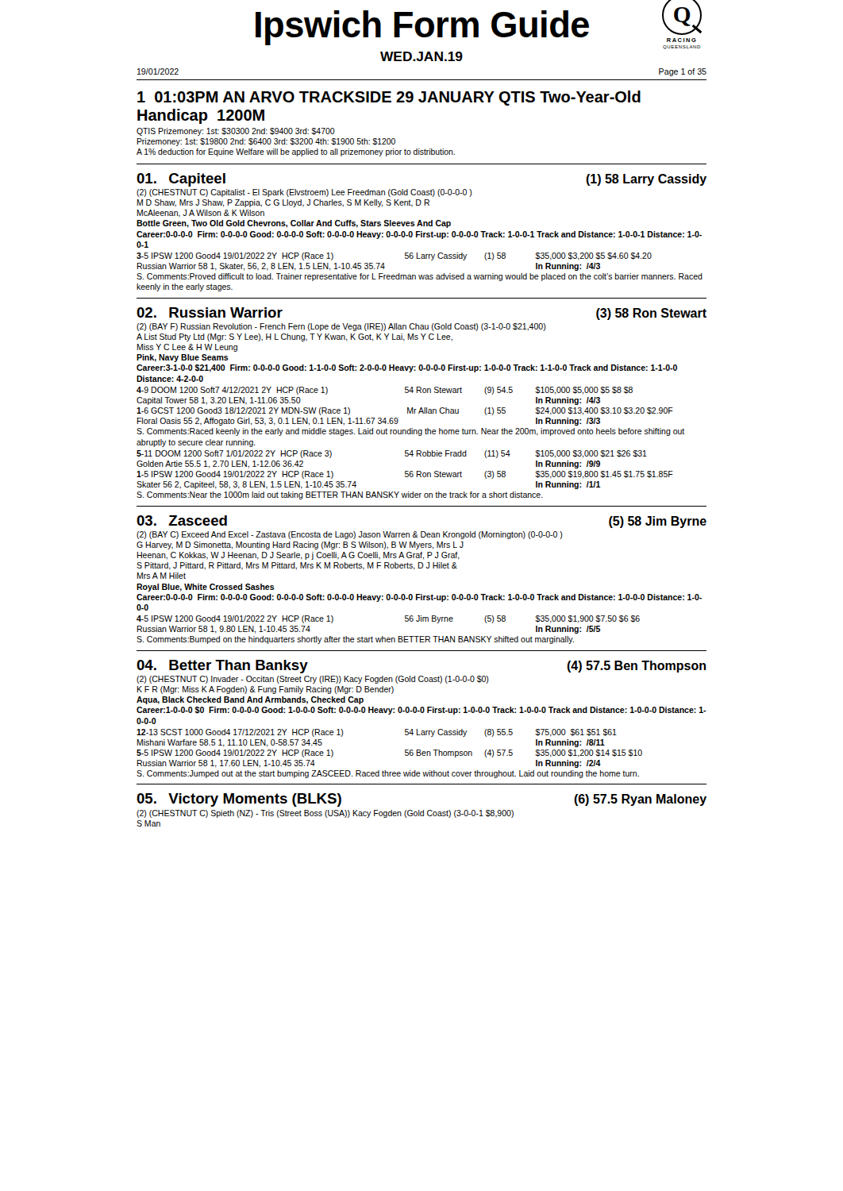Q
RACING
QUEENSLAND
Ipswich Form Guide
WED.JAN.19
19/01/2022 Page 1 of 35
1 01:03PM AN ARVO TRACKSIDE 29 JANUARY QTIS Two-Year-Old Handicap 1200M
QTIS Prizemoney: 1st: $30300 2nd: $9400 3rd: $4700
Prizemoney: 1st: $19800 2nd: $6400 3rd: $3200 4th: $1900 5th: $1200
A 1% deduction for Equine Welfare will be applied to all prizemoney prior to distribution.
01. Capiteel
(1) 58 Larry Cassidy
(2) (CHESTNUT C) Capitalist - El Spark (Elvstroem) Lee Freedman (Gold Coast) (0-0-0-0 )
M D Shaw, Mrs J Shaw, P Zappia, C G Lloyd, J Charles, S M Kelly, S Kent, D R
McAleenan, J A Wilson & K Wilson
Bottle Green, Two Old Gold Chevrons, Collar And Cuffs, Stars Sleeves And Cap
Career:0-0-0-0 Firm: 0-0-0-0 Good: 0-0-0-0 Soft: 0-0-0-0 Heavy: 0-0-0-0 First-up: 0-0-0-0 Track: 1-0-0-1 Track and Distance: 1-0-0-1 Distance: 1-0-0-1
| 3 -5 IPSW 1200 Good4 19/01/2022 2Y HCP (Race 1) | 56 Larry Cassidy | (1) 58 | $35,000 $3,200 $5 $4.60 $4.20 |
| Russian Warrior 58 1, Skater, 56, 2, 8 LEN, 1.5 LEN, 1-10.45 35.74 | | | In Running: /4/3 |
S. Comments:Proved difficult to load. Trainer representative for L Freedman was advised a warning would be placed on the colt’s barrier manners. Raced keenly in the early stages.
02. Russian Warrior
(3) 58 Ron Stewart
(2) (BAY F) Russian Revolution - French Fern (Lope de Vega (IRE)) Allan Chau (Gold Coast) (3-1-0-0 $21,400)
A List Stud Pty Ltd (Mgr: S Y Lee), H L Chung, T Y Kwan, K Got, K Y Lai, Ms Y C Lee,
Miss Y C Lee & H W Leung
Pink, Navy Blue Seams
Career:3-1-0-0 $21,400 Firm: 0-0-0-0 Good: 1-1-0-0 Soft: 2-0-0-0 Heavy: 0-0-0-0 First-up: 1-0-0-0 Track: 1-1-0-0 Track and Distance: 1-1-0-0 Distance: 4-2-0-0
| 4 -9 DOOM 1200 Soft7 4/12/2021 2Y HCP (Race 1) | 54 Ron Stewart | (9) 54.5 | $105,000 $5,000 $5 $8 $8 |
| Capital Tower 58 1, 3.20 LEN, 1-11.06 35.50 | | | In Running: /4/3 |
| 1 -6 GCST 1200 Good3 18/12/2021 2Y MDN-SW (Race 1) | Mr Allan Chau | (1) 55 | $24,000 $13,400 $3.10 $3.20 $2.90F |
| Floral Oasis 55 2, Affogato Girl, 53, 3, 0.1 LEN, 0.1 LEN, 1-11.67 34.69 | | | In Running: /3/3 |
S. Comments:Raced keenly in the early and middle stages. Laid out rounding the home turn. Near the 200m, improved onto heels before shifting out abruptly to secure clear running.
| 5 -11 DOOM 1200 Soft7 1/01/2022 2Y HCP (Race 3) | 54 Robbie Fradd | (11) 54 | $105,000 $3,000 $21 $26 $31 |
| Golden Artie 55.5 1, 2.70 LEN, 1-12.06 36.42 | | | In Running: /9/9 |
| 1 -5 IPSW 1200 Good4 19/01/2022 2Y HCP (Race 1) | 56 Ron Stewart | (3) 58 | $35,000 $19,800 $1.45 $1.75 $1.85F |
| Skater 56 2, Capiteel, 58, 3, 8 LEN, 1.5 LEN, 1-10.45 35.74 | | | In Running: /1/1 |
S. Comments:Near the 1000m laid out taking BETTER THAN BANSKY wider on the track for a short distance.
03. Zasceed
(5) 58 Jim Byrne
(2) (BAY C) Exceed And Excel - Zastava (Encosta de Lago) Jason Warren & Dean Krongold (Mornington) (0-0-0-0 )
G Harvey, M D Simonetta, Mounting Hard Racing (Mgr: B S Wilson), B W Myers, Mrs L J
Heenan, C Kokkas, W J Heenan, D J Searle, p j Coelli, A G Coelli, Mrs A Graf, P J Graf,
S Pittard, J Pittard, R Pittard, Mrs M Pittard, Mrs K M Roberts, M F Roberts, D J Hilet &
Mrs A M Hilet
Royal Blue, White Crossed Sashes
Career:0-0-0-0 Firm: 0-0-0-0 Good: 0-0-0-0 Soft: 0-0-0-0 Heavy: 0-0-0-0 First-up: 0-0-0-0 Track: 1-0-0-0 Track and Distance: 1-0-0-0 Distance: 1-0-0-0
| 4 -5 IPSW 1200 Good4 19/01/2022 2Y HCP (Race 1) | 56 Jim Byrne | (5) 58 | $35,000 $1,900 $7.50 $6 $6 |
| Russian Warrior 58 1, 9.80 LEN, 1-10.45 35.74 | | | In Running: /5/5 |
S. Comments:Bumped on the hindquarters shortly after the start when BETTER THAN BANSKY shifted out marginally.
04. Better Than Banksy
(4) 57.5 Ben Thompson
(2) (CHESTNUT C) Invader - Occitan (Street Cry (IRE)) Kacy Fogden (Gold Coast) (1-0-0-0 $0)
K F R (Mgr: Miss K A Fogden) & Fung Family Racing (Mgr: D Bender)
Aqua, Black Checked Band And Armbands, Checked Cap
Career:1-0-0-0 $0 Firm: 0-0-0-0 Good: 1-0-0-0 Soft: 0-0-0-0 Heavy: 0-0-0-0 First-up: 1-0-0-0 Track: 1-0-0-0 Track and Distance: 1-0-0-0 Distance: 1-0-0-0
| 12 -13 SCST 1000 Good4 17/12/2021 2Y HCP (Race 1) | 54 Larry Cassidy | (8) 55.5 | $75,000 $61 $51 $61 |
| Mishani Warfare 58.5 1, 11.10 LEN, 0-58.57 34.45 | | | In Running: /8/11 |
| 5 -5 IPSW 1200 Good4 19/01/2022 2Y HCP (Race 1) | 56 Ben Thompson | (4) 57.5 | $35,000 $1,200 $14 $15 $10 |
| Russian Warrior 58 1, 17.60 LEN, 1-10.45 35.74 | | | In Running: /2/4 |
S. Comments:Jumped out at the start bumping ZASCEED. Raced three wide without cover throughout. Laid out rounding the home turn.
05. Victory Moments (BLKS)
(6) 57.5 Ryan Maloney
(2) (CHESTNUT C) Spieth (NZ) - Tris (Street Boss (USA)) Kacy Fogden (Gold Coast) (3-0-0-1 $8,900)
S Man